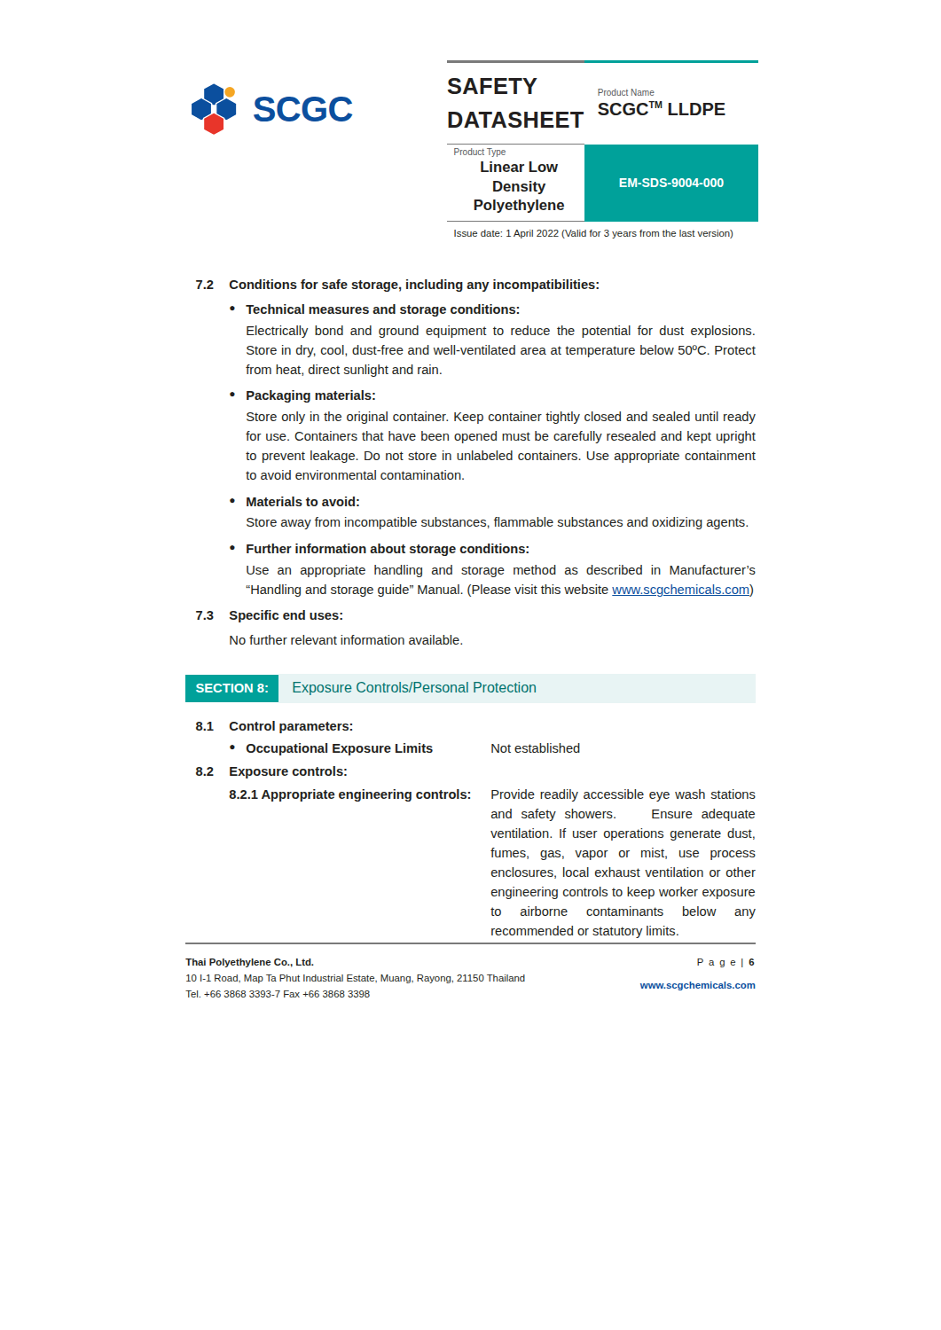SCGC
SAFETY DATASHEET
Product Name SCGCTM LLDPE
Product Type
Linear Low Density Polyethylene
EM-SDS-9004-000
Issue date: 1 April 2022 (Valid for 3 years from the last version)
7.2
Conditions for safe storage, including any incompatibilities:
●
Technical measures and storage conditions:
Electrically bond and ground equipment to reduce the potential for dust explosions. Store in dry, cool, dust-free and well-ventilated area at temperature below 50ºC. Protect from heat, direct sunlight and rain.
●
Packaging materials:
Store only in the original container. Keep container tightly closed and sealed until ready for use. Containers that have been opened must be carefully resealed and kept upright to prevent leakage. Do not store in unlabeled containers. Use appropriate containment to avoid environmental contamination.
●
Materials to avoid:
Store away from incompatible substances, flammable substances and oxidizing agents.
●
Further information about storage conditions:
Use an appropriate handling and storage method as described in Manufacturer’s “Handling and storage guide” Manual. (Please visit this website www.scgchemicals.com)
7.3
Specific end uses:
No further relevant information available.
SECTION 8:
Exposure Controls/Personal Protection
8.1
Control parameters:
●
Occupational Exposure Limits
Not established
8.2
Exposure controls:
8.2.1 Appropriate engineering controls:
Provide readily accessible eye wash stations and safety showers. Ensure adequate ventilation. If user operations generate dust, fumes, gas, vapor or mist, use process enclosures, local exhaust ventilation or other engineering controls to keep worker exposure to airborne contaminants below any recommended or statutory limits.
Thai Polyethylene Co., Ltd.
10 I-1 Road, Map Ta Phut Industrial Estate, Muang, Rayong, 21150 Thailand
Tel. +66 3868 3393-7 Fax +66 3868 3398
P a g e | 6
www.scgchemicals.com